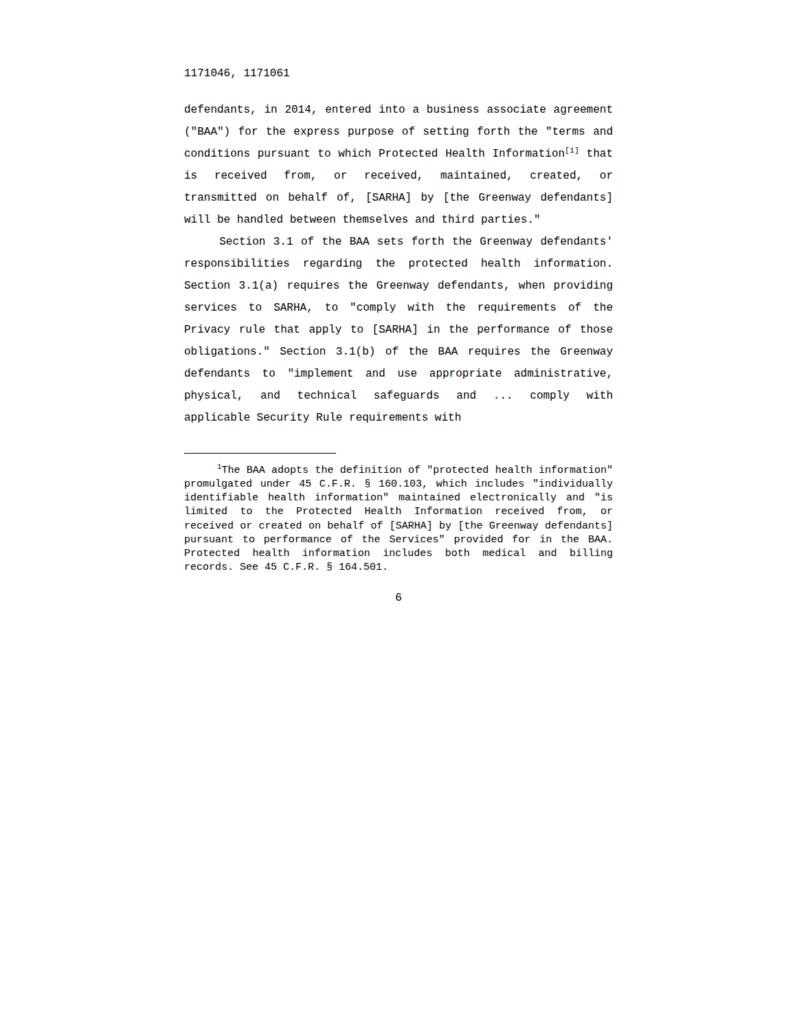1171046, 1171061
defendants, in 2014, entered into a business associate agreement ("BAA") for the express purpose of setting forth the "terms and conditions pursuant to which Protected Health Information[1] that is received from, or received, maintained, created, or transmitted on behalf of, [SARHA] by [the Greenway defendants] will be handled between themselves and third parties."
Section 3.1 of the BAA sets forth the Greenway defendants' responsibilities regarding the protected health information. Section 3.1(a) requires the Greenway defendants, when providing services to SARHA, to "comply with the requirements of the Privacy rule that apply to [SARHA] in the performance of those obligations." Section 3.1(b) of the BAA requires the Greenway defendants to "implement and use appropriate administrative, physical, and technical safeguards and ... comply with applicable Security Rule requirements with
1The BAA adopts the definition of "protected health information" promulgated under 45 C.F.R. § 160.103, which includes "individually identifiable health information" maintained electronically and "is limited to the Protected Health Information received from, or received or created on behalf of [SARHA] by [the Greenway defendants] pursuant to performance of the Services" provided for in the BAA. Protected health information includes both medical and billing records. See 45 C.F.R. § 164.501.
6